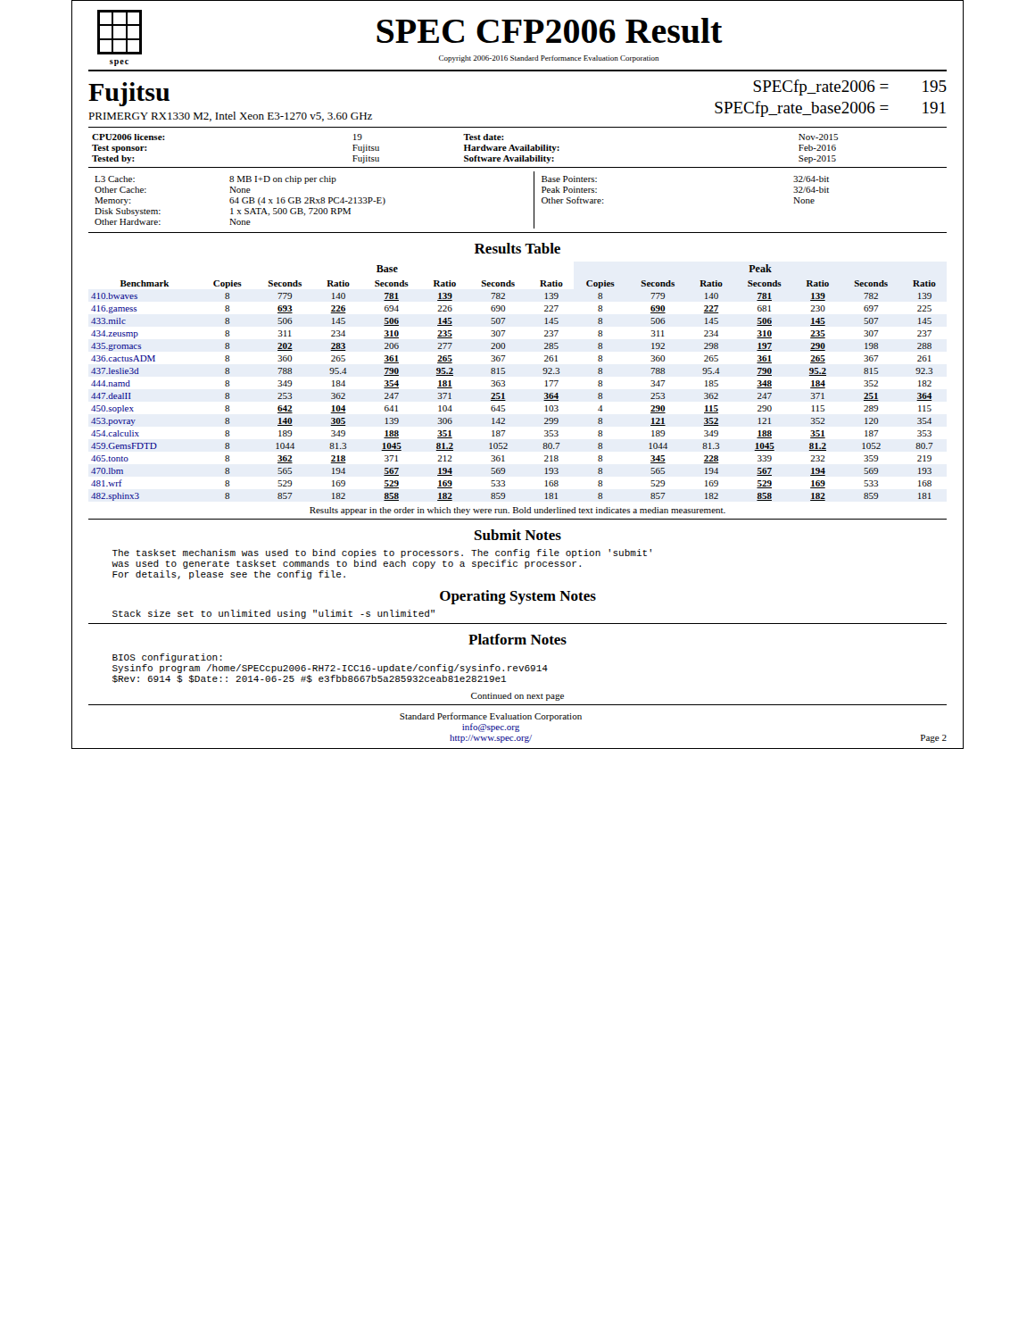spec
SPEC CFP2006 Result
Copyright 2006-2016 Standard Performance Evaluation Corporation
Fujitsu
PRIMERGY RX1330 M2, Intel Xeon E3-1270 v5, 3.60 GHz
SPECfp_rate2006 = 195
SPECfp_rate_base2006 = 191
| CPU2006 license: | 19 | Test date: | Nov-2015 |
| Test sponsor: | Fujitsu | Hardware Availability: | Feb-2016 |
| Tested by: | Fujitsu | Software Availability: | Sep-2015 |
| L3 Cache: | 8 MB I+D on chip per chip |
| Other Cache: | None |
| Memory: | 64 GB (4 x 16 GB 2Rx8 PC4-2133P-E) |
| Disk Subsystem: | 1 x SATA, 500 GB, 7200 RPM |
| Other Hardware: | None |
| Base Pointers: | 32/64-bit |
| Peak Pointers: | 32/64-bit |
| Other Software: | None |
Results Table
| | Base | Peak |
| Benchmark | Copies | Seconds | Ratio | Seconds | Ratio | Seconds | Ratio | Copies | Seconds | Ratio | Seconds | Ratio | Seconds | Ratio |
| 410.bwaves | 8 | 779 | 140 | 781 | 139 | 782 | 139 | 8 | 779 | 140 | 781 | 139 | 782 | 139 |
| 416.gamess | 8 | 693 | 226 | 694 | 226 | 690 | 227 | 8 | 690 | 227 | 681 | 230 | 697 | 225 |
| 433.milc | 8 | 506 | 145 | 506 | 145 | 507 | 145 | 8 | 506 | 145 | 506 | 145 | 507 | 145 |
| 434.zeusmp | 8 | 311 | 234 | 310 | 235 | 307 | 237 | 8 | 311 | 234 | 310 | 235 | 307 | 237 |
| 435.gromacs | 8 | 202 | 283 | 206 | 277 | 200 | 285 | 8 | 192 | 298 | 197 | 290 | 198 | 288 |
| 436.cactusADM | 8 | 360 | 265 | 361 | 265 | 367 | 261 | 8 | 360 | 265 | 361 | 265 | 367 | 261 |
| 437.leslie3d | 8 | 788 | 95.4 | 790 | 95.2 | 815 | 92.3 | 8 | 788 | 95.4 | 790 | 95.2 | 815 | 92.3 |
| 444.namd | 8 | 349 | 184 | 354 | 181 | 363 | 177 | 8 | 347 | 185 | 348 | 184 | 352 | 182 |
| 447.dealII | 8 | 253 | 362 | 247 | 371 | 251 | 364 | 8 | 253 | 362 | 247 | 371 | 251 | 364 |
| 450.soplex | 8 | 642 | 104 | 641 | 104 | 645 | 103 | 4 | 290 | 115 | 290 | 115 | 289 | 115 |
| 453.povray | 8 | 140 | 305 | 139 | 306 | 142 | 299 | 8 | 121 | 352 | 121 | 352 | 120 | 354 |
| 454.calculix | 8 | 189 | 349 | 188 | 351 | 187 | 353 | 8 | 189 | 349 | 188 | 351 | 187 | 353 |
| 459.GemsFDTD | 8 | 1044 | 81.3 | 1045 | 81.2 | 1052 | 80.7 | 8 | 1044 | 81.3 | 1045 | 81.2 | 1052 | 80.7 |
| 465.tonto | 8 | 362 | 218 | 371 | 212 | 361 | 218 | 8 | 345 | 228 | 339 | 232 | 359 | 219 |
| 470.lbm | 8 | 565 | 194 | 567 | 194 | 569 | 193 | 8 | 565 | 194 | 567 | 194 | 569 | 193 |
| 481.wrf | 8 | 529 | 169 | 529 | 169 | 533 | 168 | 8 | 529 | 169 | 529 | 169 | 533 | 168 |
| 482.sphinx3 | 8 | 857 | 182 | 858 | 182 | 859 | 181 | 8 | 857 | 182 | 858 | 182 | 859 | 181 |
Results appear in the order in which they were run. Bold underlined text indicates a median measurement.
Submit Notes
The taskset mechanism was used to bind copies to processors. The config file option 'submit' was used to generate taskset commands to bind each copy to a specific processor. For details, please see the config file.
Operating System Notes
Stack size set to unlimited using "ulimit -s unlimited"
Platform Notes
BIOS configuration: Sysinfo program /home/SPECcpu2006-RH72-ICC16-update/config/sysinfo.rev6914 $Rev: 6914 $ $Date:: 2014-06-25 #$ e3fbb8667b5a285932ceab81e28219e1
Continued on next page
Standard Performance Evaluation Corporation
info@spec.org
http://www.spec.org/
Page 2